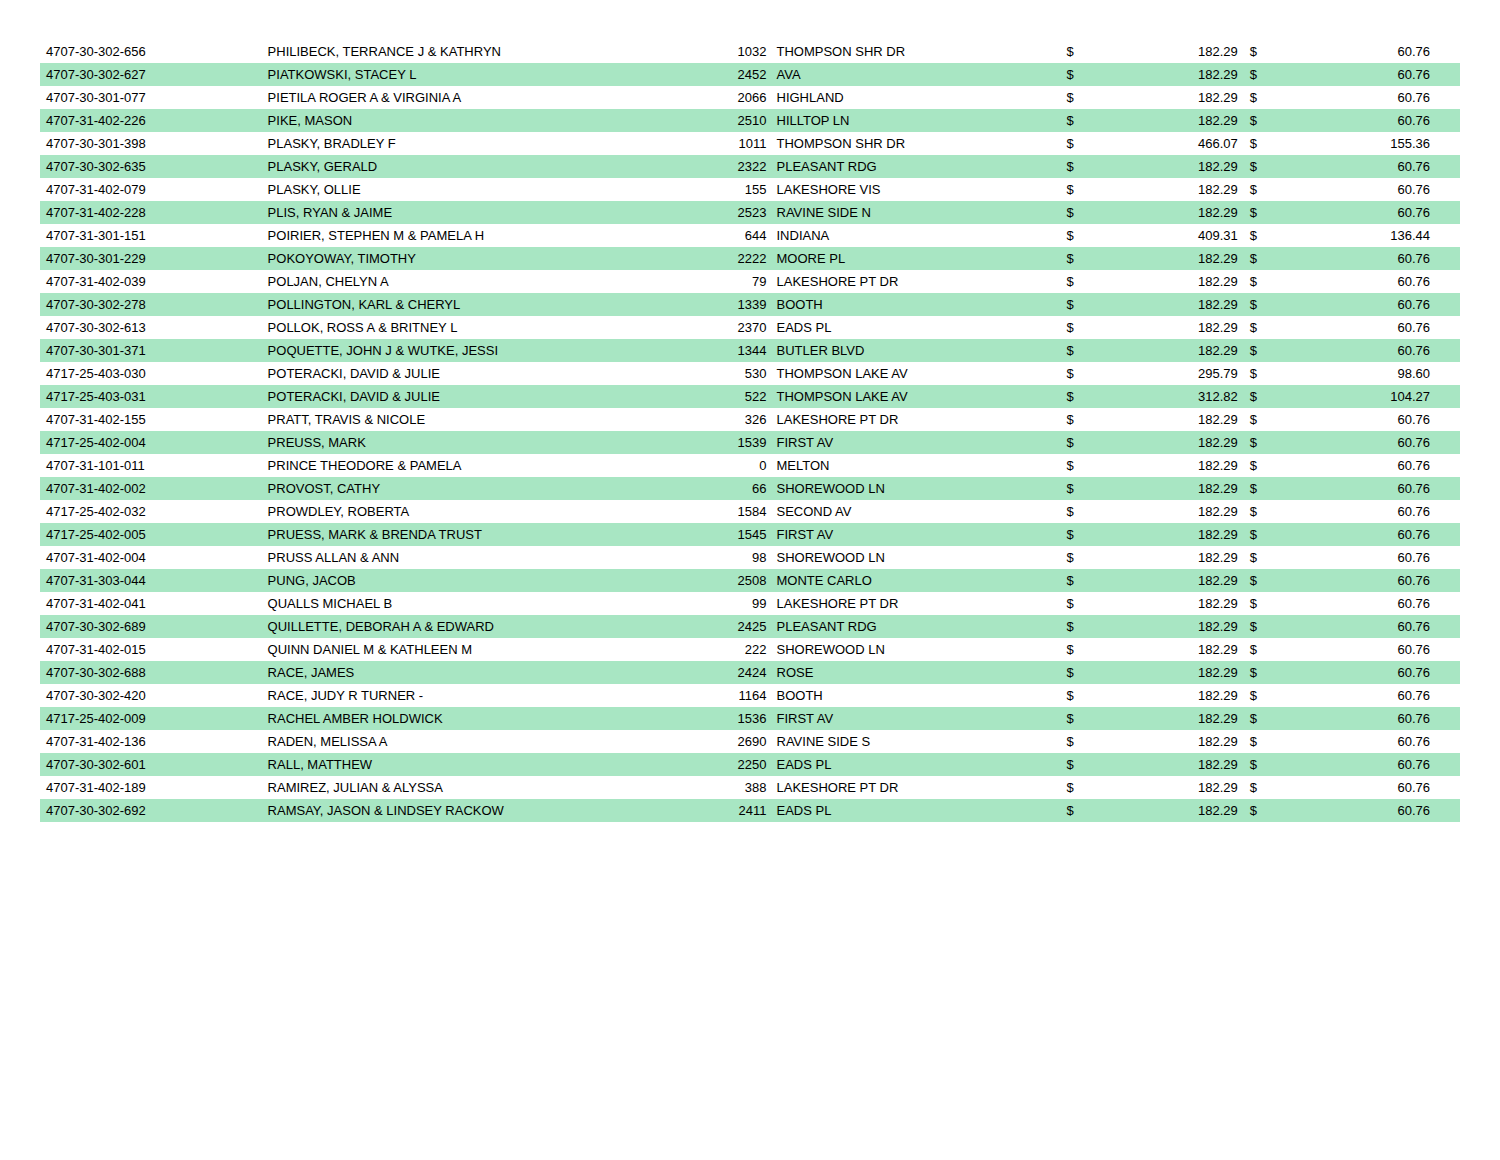| 4707-30-302-656 | PHILIBECK, TERRANCE J & KATHRYN | 1032 | THOMPSON SHR DR | $ | 182.29 | $ | 60.76 |
| 4707-30-302-627 | PIATKOWSKI, STACEY L | 2452 | AVA | $ | 182.29 | $ | 60.76 |
| 4707-30-301-077 | PIETILA ROGER A & VIRGINIA A | 2066 | HIGHLAND | $ | 182.29 | $ | 60.76 |
| 4707-31-402-226 | PIKE, MASON | 2510 | HILLTOP LN | $ | 182.29 | $ | 60.76 |
| 4707-30-301-398 | PLASKY, BRADLEY F | 1011 | THOMPSON SHR DR | $ | 466.07 | $ | 155.36 |
| 4707-30-302-635 | PLASKY, GERALD | 2322 | PLEASANT RDG | $ | 182.29 | $ | 60.76 |
| 4707-31-402-079 | PLASKY, OLLIE | 155 | LAKESHORE VIS | $ | 182.29 | $ | 60.76 |
| 4707-31-402-228 | PLIS, RYAN & JAIME | 2523 | RAVINE SIDE N | $ | 182.29 | $ | 60.76 |
| 4707-31-301-151 | POIRIER, STEPHEN M & PAMELA H | 644 | INDIANA | $ | 409.31 | $ | 136.44 |
| 4707-30-301-229 | POKOYOWAY, TIMOTHY | 2222 | MOORE PL | $ | 182.29 | $ | 60.76 |
| 4707-31-402-039 | POLJAN, CHELYN A | 79 | LAKESHORE PT DR | $ | 182.29 | $ | 60.76 |
| 4707-30-302-278 | POLLINGTON, KARL & CHERYL | 1339 | BOOTH | $ | 182.29 | $ | 60.76 |
| 4707-30-302-613 | POLLOK, ROSS A & BRITNEY L | 2370 | EADS PL | $ | 182.29 | $ | 60.76 |
| 4707-30-301-371 | POQUETTE, JOHN J & WUTKE, JESSI | 1344 | BUTLER BLVD | $ | 182.29 | $ | 60.76 |
| 4717-25-403-030 | POTERACKI, DAVID & JULIE | 530 | THOMPSON LAKE AV | $ | 295.79 | $ | 98.60 |
| 4717-25-403-031 | POTERACKI, DAVID & JULIE | 522 | THOMPSON LAKE AV | $ | 312.82 | $ | 104.27 |
| 4707-31-402-155 | PRATT, TRAVIS & NICOLE | 326 | LAKESHORE PT DR | $ | 182.29 | $ | 60.76 |
| 4717-25-402-004 | PREUSS, MARK | 1539 | FIRST AV | $ | 182.29 | $ | 60.76 |
| 4707-31-101-011 | PRINCE THEODORE & PAMELA | 0 | MELTON | $ | 182.29 | $ | 60.76 |
| 4707-31-402-002 | PROVOST, CATHY | 66 | SHOREWOOD LN | $ | 182.29 | $ | 60.76 |
| 4717-25-402-032 | PROWDLEY, ROBERTA | 1584 | SECOND AV | $ | 182.29 | $ | 60.76 |
| 4717-25-402-005 | PRUESS, MARK & BRENDA TRUST | 1545 | FIRST AV | $ | 182.29 | $ | 60.76 |
| 4707-31-402-004 | PRUSS ALLAN & ANN | 98 | SHOREWOOD LN | $ | 182.29 | $ | 60.76 |
| 4707-31-303-044 | PUNG, JACOB | 2508 | MONTE CARLO | $ | 182.29 | $ | 60.76 |
| 4707-31-402-041 | QUALLS MICHAEL B | 99 | LAKESHORE PT DR | $ | 182.29 | $ | 60.76 |
| 4707-30-302-689 | QUILLETTE, DEBORAH A & EDWARD | 2425 | PLEASANT RDG | $ | 182.29 | $ | 60.76 |
| 4707-31-402-015 | QUINN DANIEL M & KATHLEEN M | 222 | SHOREWOOD LN | $ | 182.29 | $ | 60.76 |
| 4707-30-302-688 | RACE, JAMES | 2424 | ROSE | $ | 182.29 | $ | 60.76 |
| 4707-30-302-420 | RACE, JUDY R TURNER - | 1164 | BOOTH | $ | 182.29 | $ | 60.76 |
| 4717-25-402-009 | RACHEL AMBER HOLDWICK | 1536 | FIRST AV | $ | 182.29 | $ | 60.76 |
| 4707-31-402-136 | RADEN, MELISSA A | 2690 | RAVINE SIDE S | $ | 182.29 | $ | 60.76 |
| 4707-30-302-601 | RALL, MATTHEW | 2250 | EADS PL | $ | 182.29 | $ | 60.76 |
| 4707-31-402-189 | RAMIREZ, JULIAN & ALYSSA | 388 | LAKESHORE PT DR | $ | 182.29 | $ | 60.76 |
| 4707-30-302-692 | RAMSAY, JASON & LINDSEY RACKOW | 2411 | EADS PL | $ | 182.29 | $ | 60.76 |